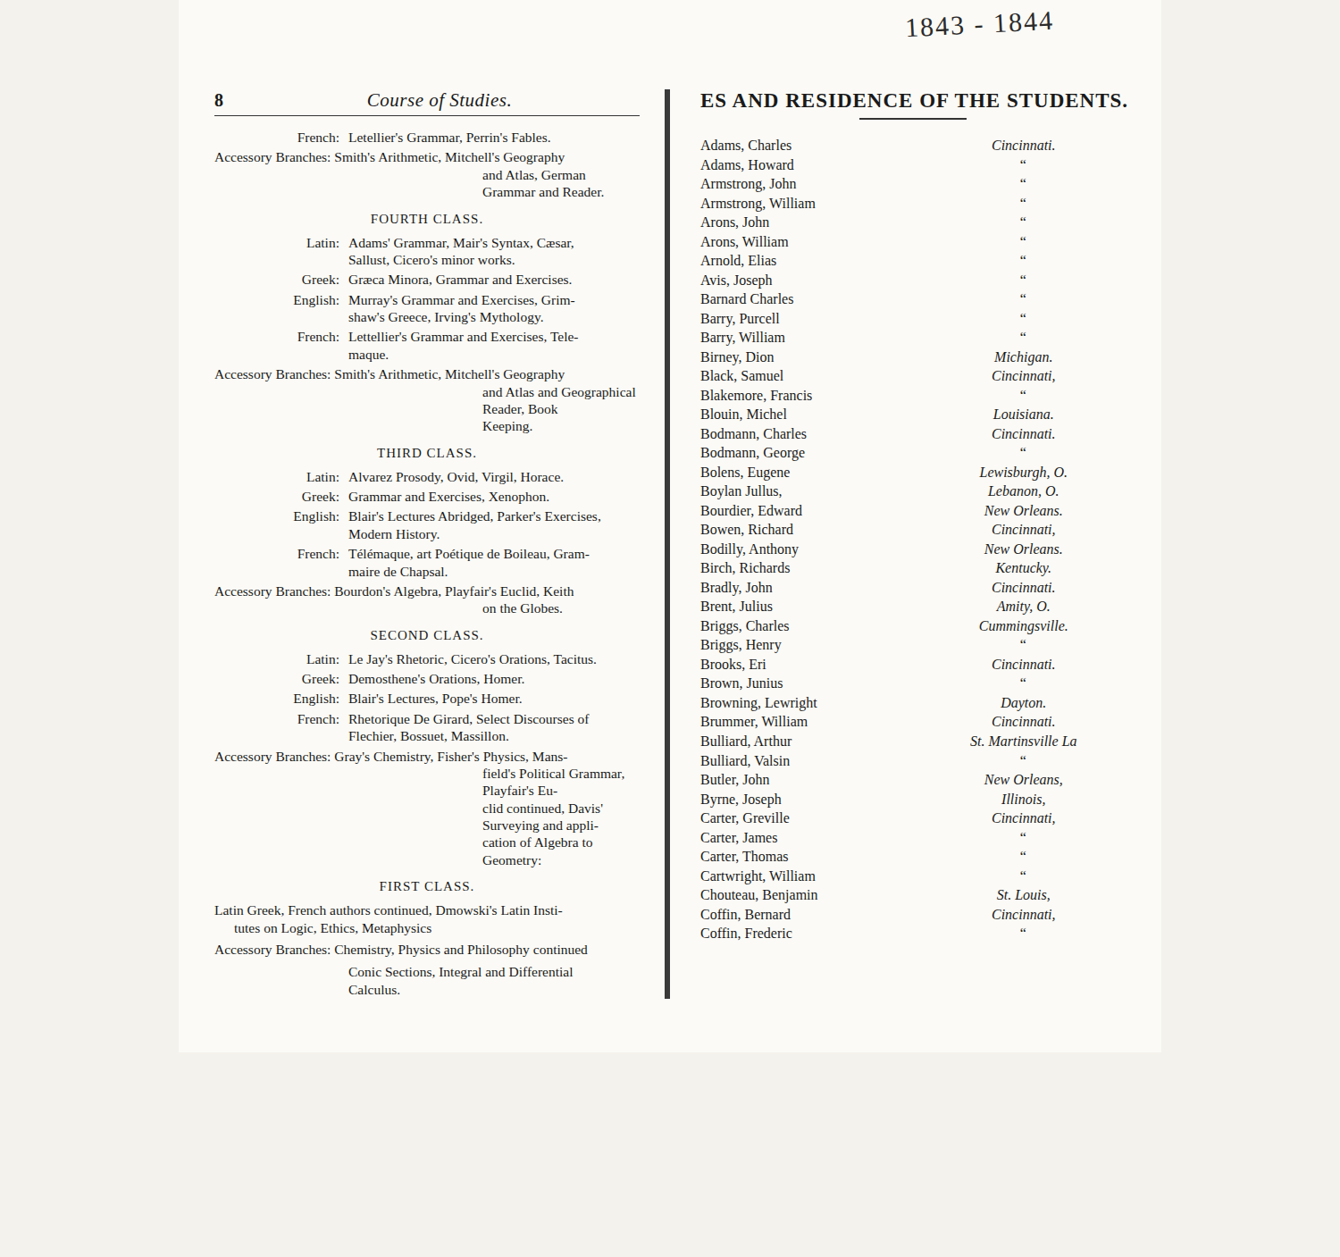1843 - 1844
8 Course of Studies.
French: Letellier's Grammar, Perrin's Fables.
Accessory Branches: Smith's Arithmetic, Mitchell's Geography and Atlas, German Grammar and Reader.
FOURTH CLASS.
Latin: Adams' Grammar, Mair's Syntax, Cæsar,
Sallust, Cicero's minor works.
Greek: Græca Minora, Grammar and Exercises.
English: Murray's Grammar and Exercises, Grim-
shaw's Greece, Irving's Mythology.
French: Lettellier's Grammar and Exercises, Tele-
maque.
Accessory Branches: Smith's Arithmetic, Mitchell's Geography and Atlas and Geographical Reader, Book Keeping.
THIRD CLASS.
Latin: Alvarez Prosody, Ovid, Virgil, Horace.
Greek: Grammar and Exercises, Xenophon.
English: Blair's Lectures Abridged, Parker's Exercises,
Modern History.
French: Télémaque, art Poétique de Boileau, Gram-
maire de Chapsal.
Accessory Branches: Bourdon's Algebra, Playfair's Euclid, Keith on the Globes.
SECOND CLASS.
Latin: Le Jay's Rhetoric, Cicero's Orations, Tacitus.
Greek: Demosthene's Orations, Homer.
English: Blair's Lectures, Pope's Homer.
French: Rhetorique De Girard, Select Discourses of
Flechier, Bossuet, Massillon.
Accessory Branches: Gray's Chemistry, Fisher's Physics, Mans- field's Political Grammar, Playfair's Eu- clid continued, Davis' Surveying and appli- cation of Algebra to Geometry:
FIRST CLASS.
Latin Greek, French authors continued, Dmowski's Latin Insti-
tutes on Logic, Ethics, Metaphysics
Accessory Branches: Chemistry, Physics and Philosophy continued
Conic Sections, Integral and Differential
Calculus.
ES AND RESIDENCE OF THE STUDENTS.
| Adams, Charles | Cincinnati. |
| Adams, Howard | “ |
| Armstrong, John | “ |
| Armstrong, William | “ |
| Arons, John | “ |
| Arons, William | “ |
| Arnold, Elias | “ |
| Avis, Joseph | “ |
| Barnard Charles | “ |
| Barry, Purcell | “ |
| Barry, William | “ |
| Birney, Dion | Michigan. |
| Black, Samuel | Cincinnati, |
| Blakemore, Francis | “ |
| Blouin, Michel | Louisiana. |
| Bodmann, Charles | Cincinnati. |
| Bodmann, George | “ |
| Bolens, Eugene | Lewisburgh, O. |
| Boylan Jullus, | Lebanon, O. |
| Bourdier, Edward | New Orleans. |
| Bowen, Richard | Cincinnati, |
| Bodilly, Anthony | New Orleans. |
| Birch, Richards | Kentucky. |
| Bradly, John | Cincinnati. |
| Brent, Julius | Amity, O. |
| Briggs, Charles | Cummingsville. |
| Briggs, Henry | “ |
| Brooks, Eri | Cincinnati. |
| Brown, Junius | “ |
| Browning, Lewright | Dayton. |
| Brummer, William | Cincinnati. |
| Bulliard, Arthur | St. Martinsville La |
| Bulliard, Valsin | “ |
| Butler, John | New Orleans, |
| Byrne, Joseph | Illinois, |
| Carter, Greville | Cincinnati, |
| Carter, James | “ |
| Carter, Thomas | “ |
| Cartwright, William | “ |
| Chouteau, Benjamin | St. Louis, |
| Coffin, Bernard | Cincinnati, |
| Coffin, Frederic | “ |